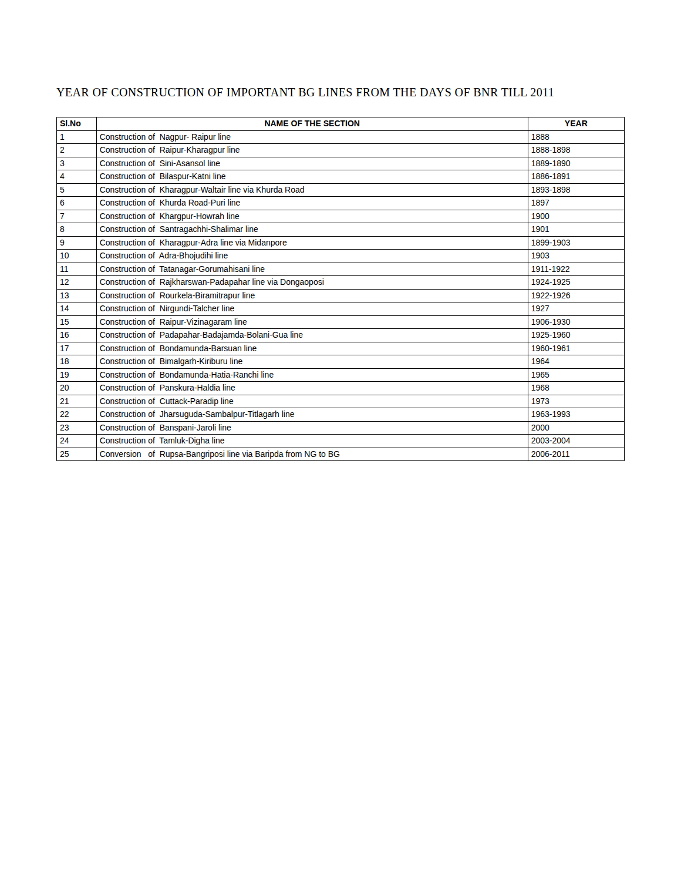Year of construction of important BG lines from the days of BNR till 2011
| Sl.No | NAME OF THE SECTION | YEAR |
| --- | --- | --- |
| 1 | Construction of Nagpur- Raipur line | 1888 |
| 2 | Construction of Raipur-Kharagpur line | 1888-1898 |
| 3 | Construction of Sini-Asansol line | 1889-1890 |
| 4 | Construction of Bilaspur-Katni line | 1886-1891 |
| 5 | Construction of Kharagpur-Waltair line via Khurda Road | 1893-1898 |
| 6 | Construction of Khurda Road-Puri line | 1897 |
| 7 | Construction of Khargpur-Howrah line | 1900 |
| 8 | Construction of Santragachhi-Shalimar line | 1901 |
| 9 | Construction of Kharagpur-Adra line via Midanpore | 1899-1903 |
| 10 | Construction of Adra-Bhojudihi line | 1903 |
| 11 | Construction of Tatanagar-Gorumahisani line | 1911-1922 |
| 12 | Construction of Rajkharswan-Padapahar line via Dongaoposi | 1924-1925 |
| 13 | Construction of Rourkela-Biramitrapur line | 1922-1926 |
| 14 | Construction of Nirgundi-Talcher line | 1927 |
| 15 | Construction of Raipur-Vizinagaram line | 1906-1930 |
| 16 | Construction of Padapahar-Badajamda-Bolani-Gua line | 1925-1960 |
| 17 | Construction of Bondamunda-Barsuan line | 1960-1961 |
| 18 | Construction of Bimalgarh-Kiriburu line | 1964 |
| 19 | Construction of Bondamunda-Hatia-Ranchi line | 1965 |
| 20 | Construction of Panskura-Haldia line | 1968 |
| 21 | Construction of Cuttack-Paradip line | 1973 |
| 22 | Construction of Jharsuguda-Sambalpur-Titlagarh line | 1963-1993 |
| 23 | Construction of Banspani-Jaroli line | 2000 |
| 24 | Construction of Tamluk-Digha line | 2003-2004 |
| 25 | Conversion of Rupsa-Bangriposi line via Baripda from NG to BG | 2006-2011 |